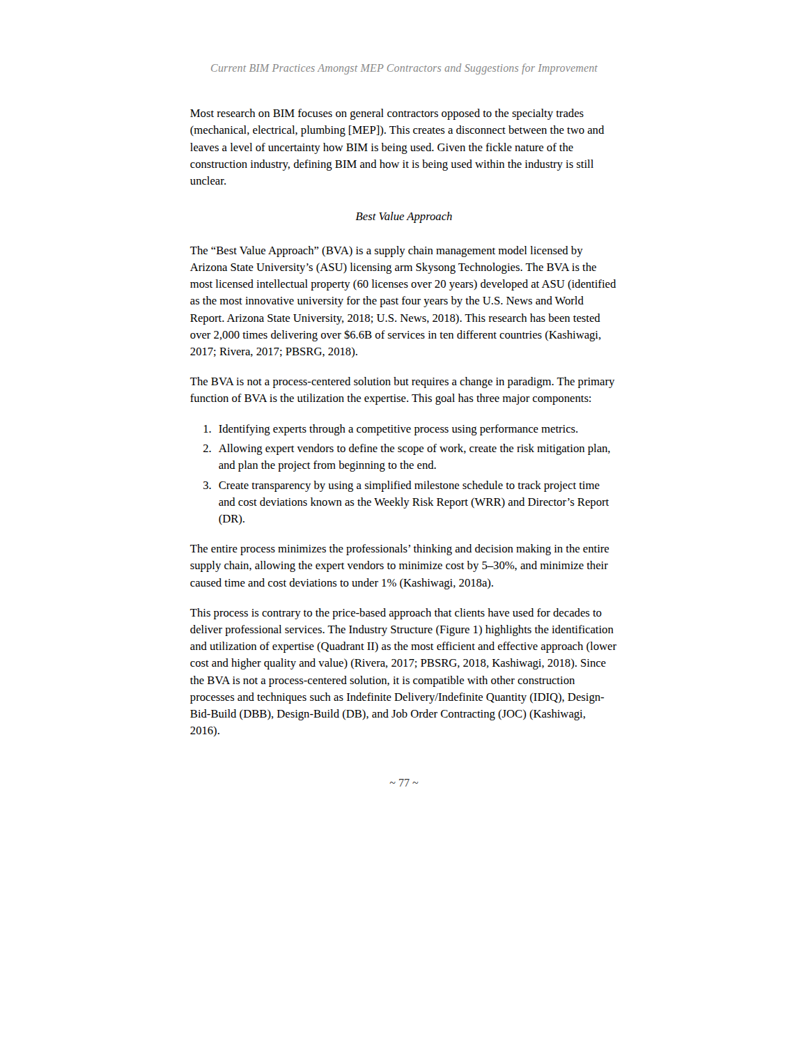Current BIM Practices Amongst MEP Contractors and Suggestions for Improvement
Most research on BIM focuses on general contractors opposed to the specialty trades (mechanical, electrical, plumbing [MEP]). This creates a disconnect between the two and leaves a level of uncertainty how BIM is being used. Given the fickle nature of the construction industry, defining BIM and how it is being used within the industry is still unclear.
Best Value Approach
The “Best Value Approach” (BVA) is a supply chain management model licensed by Arizona State University’s (ASU) licensing arm Skysong Technologies. The BVA is the most licensed intellectual property (60 licenses over 20 years) developed at ASU (identified as the most innovative university for the past four years by the U.S. News and World Report. Arizona State University, 2018; U.S. News, 2018). This research has been tested over 2,000 times delivering over $6.6B of services in ten different countries (Kashiwagi, 2017; Rivera, 2017; PBSRG, 2018).
The BVA is not a process-centered solution but requires a change in paradigm. The primary function of BVA is the utilization the expertise. This goal has three major components:
Identifying experts through a competitive process using performance metrics.
Allowing expert vendors to define the scope of work, create the risk mitigation plan, and plan the project from beginning to the end.
Create transparency by using a simplified milestone schedule to track project time and cost deviations known as the Weekly Risk Report (WRR) and Director’s Report (DR).
The entire process minimizes the professionals’ thinking and decision making in the entire supply chain, allowing the expert vendors to minimize cost by 5–30%, and minimize their caused time and cost deviations to under 1% (Kashiwagi, 2018a).
This process is contrary to the price-based approach that clients have used for decades to deliver professional services. The Industry Structure (Figure 1) highlights the identification and utilization of expertise (Quadrant II) as the most efficient and effective approach (lower cost and higher quality and value) (Rivera, 2017; PBSRG, 2018, Kashiwagi, 2018). Since the BVA is not a process-centered solution, it is compatible with other construction processes and techniques such as Indefinite Delivery/Indefinite Quantity (IDIQ), Design-Bid-Build (DBB), Design-Build (DB), and Job Order Contracting (JOC) (Kashiwagi, 2016).
~ 77 ~